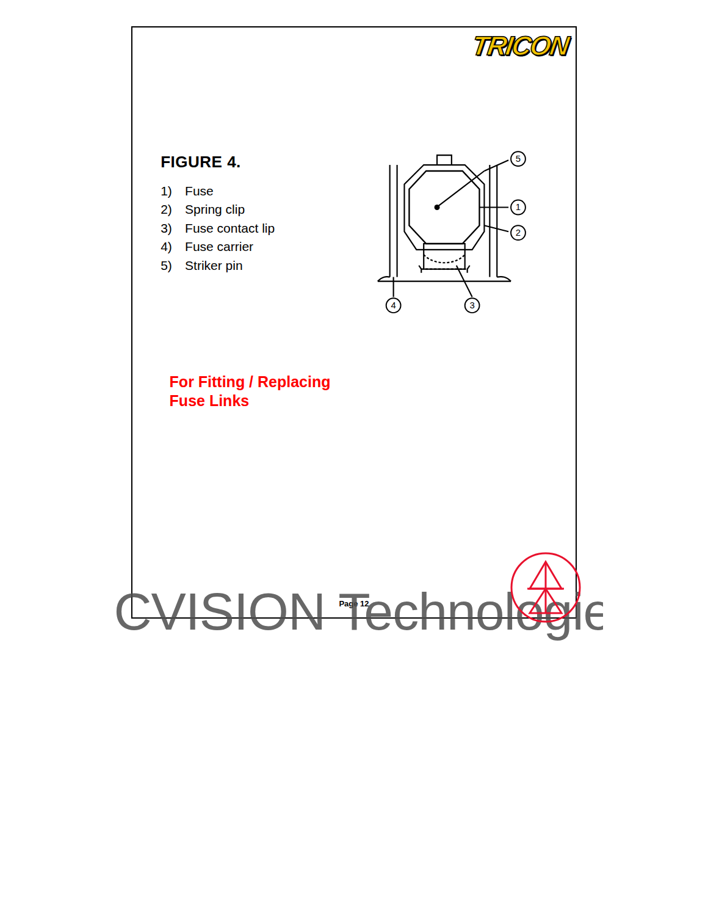TRICON
FIGURE 4.
1) Fuse
2) Spring clip
3) Fuse contact lip
4) Fuse carrier
5) Striker pin
5 1 2 4 3
For Fitting / Replacing
Fuse Links
Page 12
CVISION Technologies